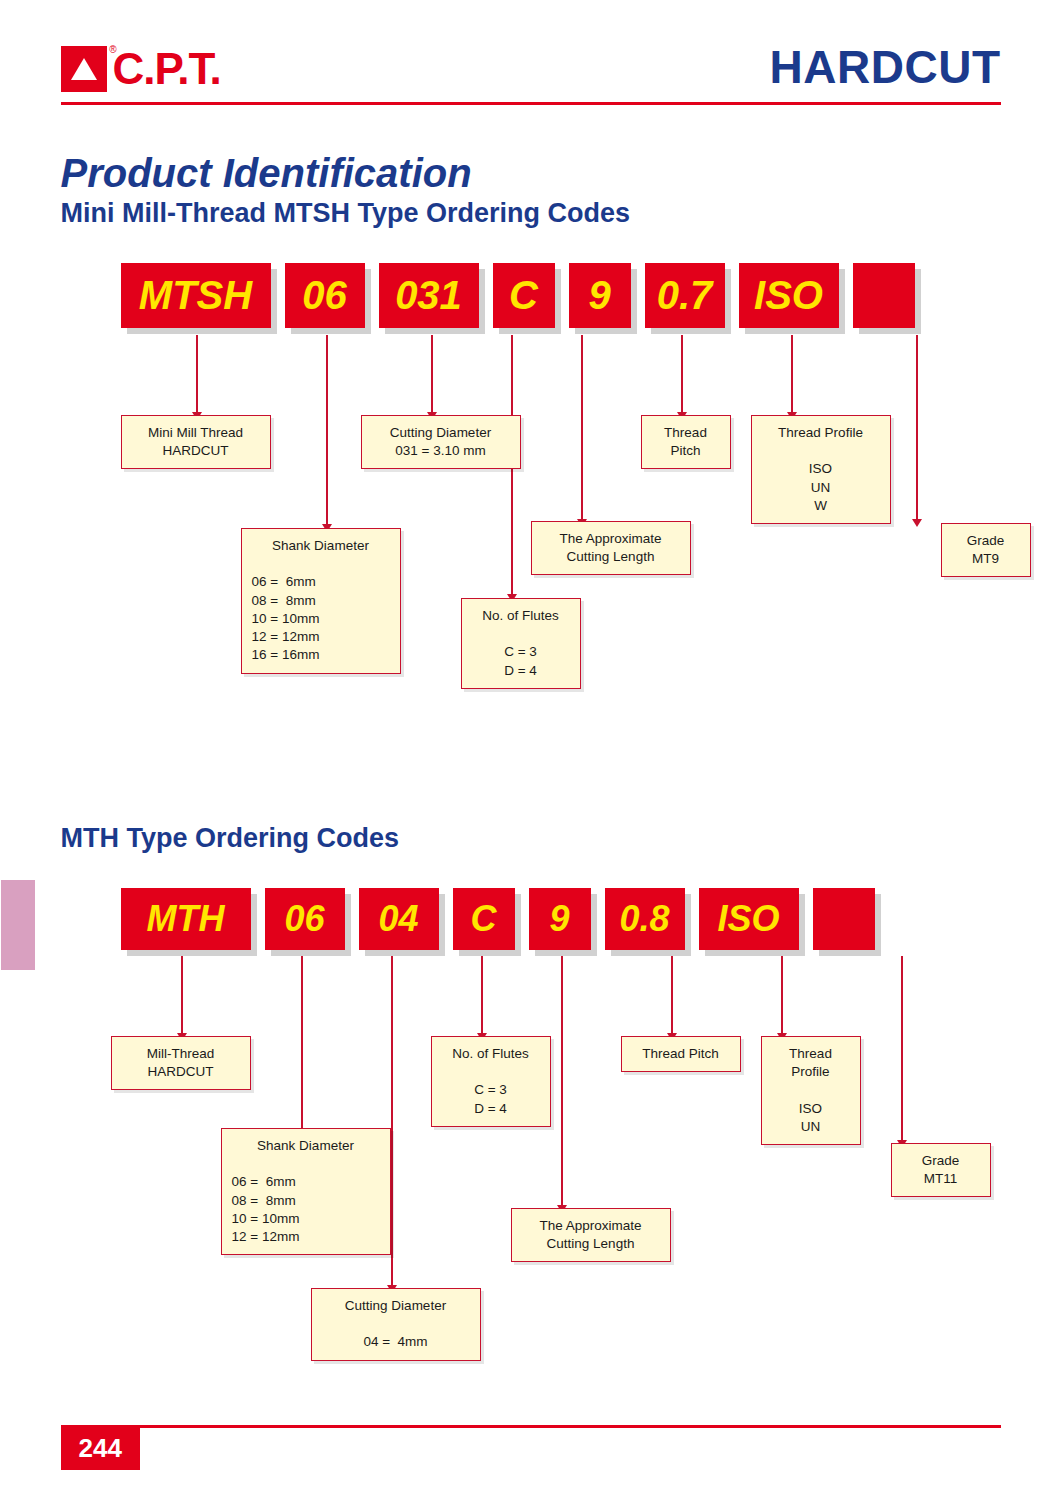C.P.T.
HARDCUT
Product Identification
Mini Mill-Thread MTSH Type Ordering Codes
MTSH
06
031
C
9
0.7
ISO
Mini Mill Thread
HARDCUT
Cutting Diameter
031 = 3.10 mm
Thread
Pitch
Thread Profile
ISO
UN
W
Grade
MT9
Shank Diameter
06 = 6mm
08 = 8mm
10 = 10mm
12 = 12mm
16 = 16mm
No. of Flutes
C = 3
D = 4
The Approximate
Cutting Length
MTH Type Ordering Codes
MTH
06
04
C
9
0.8
ISO
Mill-Thread
HARDCUT
No. of Flutes
C = 3
D = 4
Thread Pitch
Thread
Profile
ISO
UN
Grade
MT11
Shank Diameter
06 = 6mm
08 = 8mm
10 = 10mm
12 = 12mm
The Approximate
Cutting Length
Cutting Diameter
04 = 4mm
244